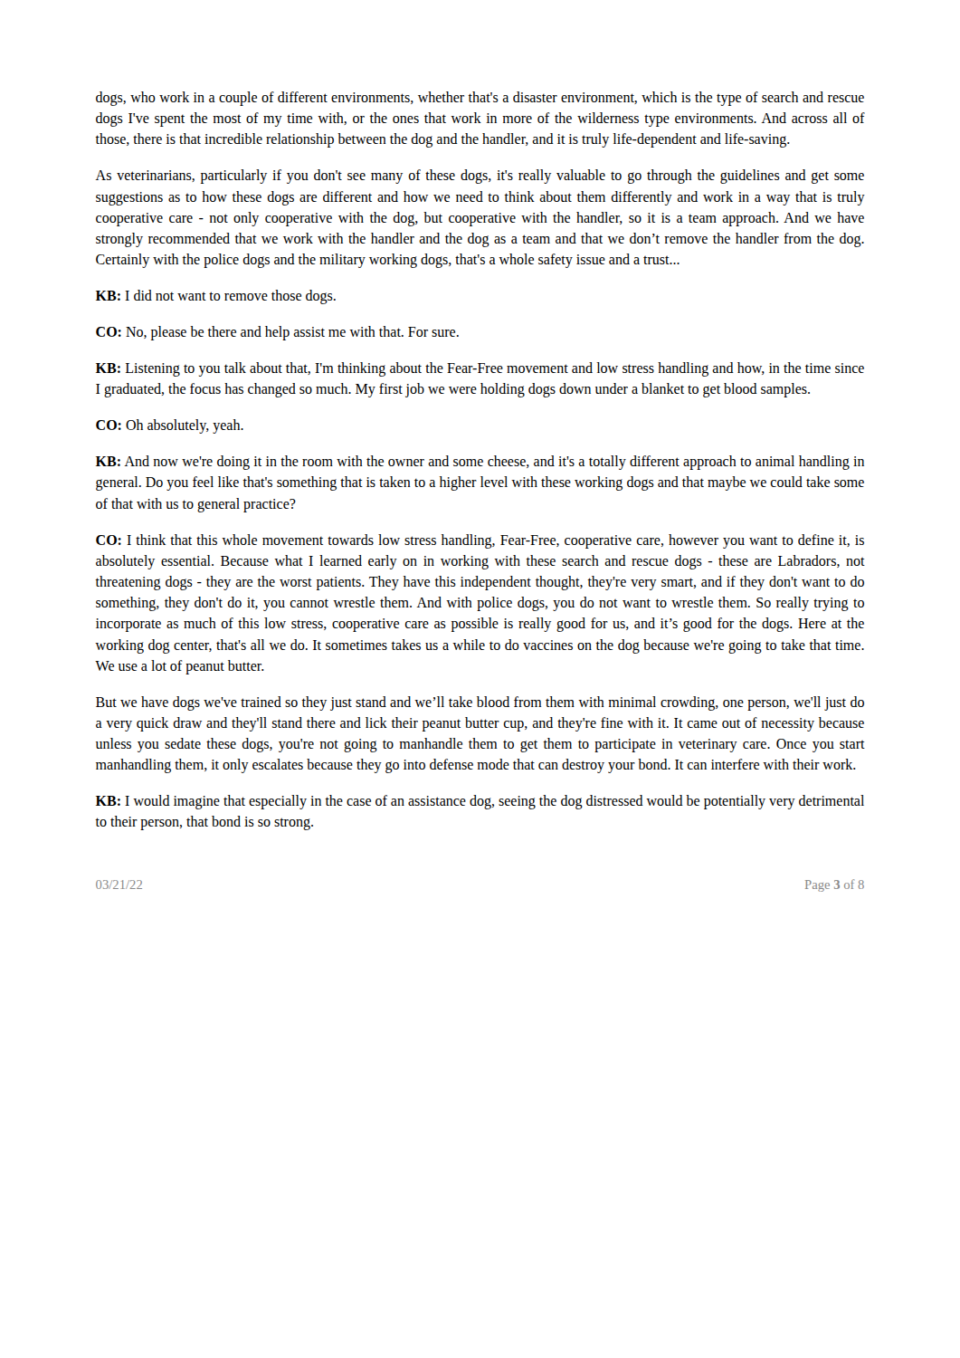dogs, who work in a couple of different environments, whether that's a disaster environment, which is the type of search and rescue dogs I've spent the most of my time with, or the ones that work in more of the wilderness type environments. And across all of those, there is that incredible relationship between the dog and the handler, and it is truly life-dependent and life-saving.
As veterinarians, particularly if you don't see many of these dogs, it's really valuable to go through the guidelines and get some suggestions as to how these dogs are different and how we need to think about them differently and work in a way that is truly cooperative care - not only cooperative with the dog, but cooperative with the handler, so it is a team approach. And we have strongly recommended that we work with the handler and the dog as a team and that we don’t remove the handler from the dog. Certainly with the police dogs and the military working dogs, that's a whole safety issue and a trust...
KB: I did not want to remove those dogs.
CO: No, please be there and help assist me with that. For sure.
KB: Listening to you talk about that, I'm thinking about the Fear-Free movement and low stress handling and how, in the time since I graduated, the focus has changed so much. My first job we were holding dogs down under a blanket to get blood samples.
CO: Oh absolutely, yeah.
KB: And now we're doing it in the room with the owner and some cheese, and it's a totally different approach to animal handling in general. Do you feel like that's something that is taken to a higher level with these working dogs and that maybe we could take some of that with us to general practice?
CO: I think that this whole movement towards low stress handling, Fear-Free, cooperative care, however you want to define it, is absolutely essential. Because what I learned early on in working with these search and rescue dogs - these are Labradors, not threatening dogs - they are the worst patients. They have this independent thought, they're very smart, and if they don't want to do something, they don't do it, you cannot wrestle them. And with police dogs, you do not want to wrestle them. So really trying to incorporate as much of this low stress, cooperative care as possible is really good for us, and it’s good for the dogs. Here at the working dog center, that's all we do. It sometimes takes us a while to do vaccines on the dog because we're going to take that time. We use a lot of peanut butter.
But we have dogs we've trained so they just stand and we’ll take blood from them with minimal crowding, one person, we'll just do a very quick draw and they'll stand there and lick their peanut butter cup, and they're fine with it. It came out of necessity because unless you sedate these dogs, you're not going to manhandle them to get them to participate in veterinary care. Once you start manhandling them, it only escalates because they go into defense mode that can destroy your bond. It can interfere with their work.
KB: I would imagine that especially in the case of an assistance dog, seeing the dog distressed would be potentially very detrimental to their person, that bond is so strong.
03/21/22 Page 3 of 8